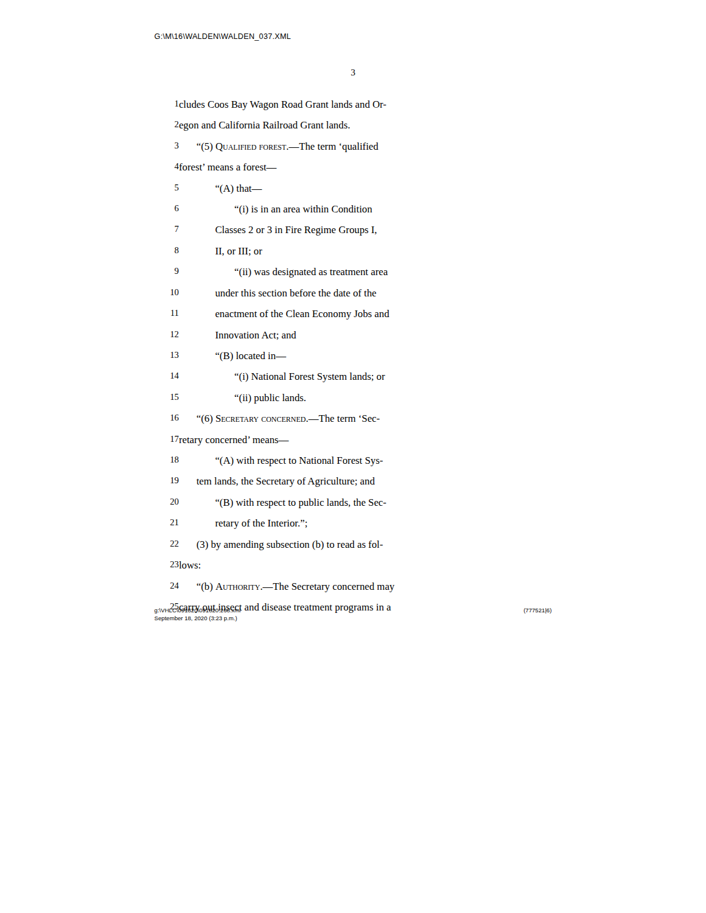G:\M\16\WALDEN\WALDEN_037.XML
3
| 1 | cludes Coos Bay Wagon Road Grant lands and Or- |
| 2 | egon and California Railroad Grant lands. |
| 3 | “(5) Qualified forest .—The term ‘qualified |
| 4 | forest’ means a forest— |
| 5 | “(A) that— |
| 6 | “(i) is in an area within Condition |
| 7 | Classes 2 or 3 in Fire Regime Groups I, |
| 8 | II, or III; or |
| 9 | “(ii) was designated as treatment area |
| 10 | under this section before the date of the |
| 11 | enactment of the Clean Economy Jobs and |
| 12 | Innovation Act; and |
| 13 | “(B) located in— |
| 14 | “(i) National Forest System lands; or |
| 15 | “(ii) public lands. |
| 16 | “(6) Secretary concerned .—The term ‘Sec- |
| 17 | retary concerned’ means— |
| 18 | “(A) with respect to National Forest Sys- |
| 19 | tem lands, the Secretary of Agriculture; and |
| 20 | “(B) with respect to public lands, the Sec- |
| 21 | retary of the Interior.”; |
| 22 | (3) by amending subsection (b) to read as fol- |
| 23 | lows: |
| 24 | “(b) Authority .—The Secretary concerned may |
| 25 | carry out insect and disease treatment programs in a |
(777521|6) g:\VHLC\091820\091820.268.xml
September 18, 2020 (3:23 p.m.)